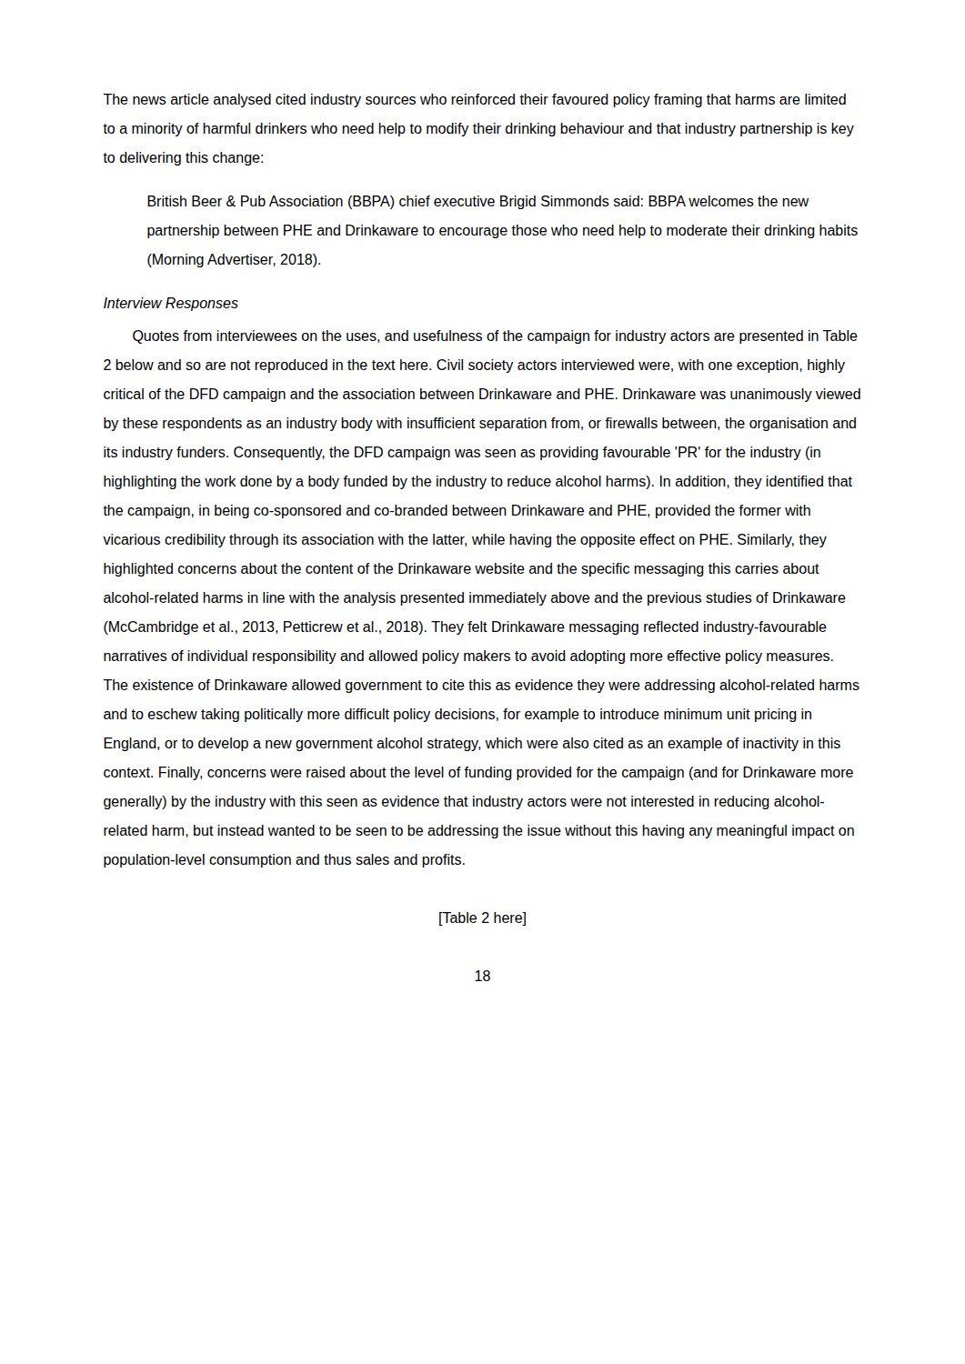The news article analysed cited industry sources who reinforced their favoured policy framing that harms are limited to a minority of harmful drinkers who need help to modify their drinking behaviour and that industry partnership is key to delivering this change:
British Beer & Pub Association (BBPA) chief executive Brigid Simmonds said: BBPA welcomes the new partnership between PHE and Drinkaware to encourage those who need help to moderate their drinking habits (Morning Advertiser, 2018).
Interview Responses
Quotes from interviewees on the uses, and usefulness of the campaign for industry actors are presented in Table 2 below and so are not reproduced in the text here. Civil society actors interviewed were, with one exception, highly critical of the DFD campaign and the association between Drinkaware and PHE. Drinkaware was unanimously viewed by these respondents as an industry body with insufficient separation from, or firewalls between, the organisation and its industry funders. Consequently, the DFD campaign was seen as providing favourable 'PR' for the industry (in highlighting the work done by a body funded by the industry to reduce alcohol harms). In addition, they identified that the campaign, in being co-sponsored and co-branded between Drinkaware and PHE, provided the former with vicarious credibility through its association with the latter, while having the opposite effect on PHE. Similarly, they highlighted concerns about the content of the Drinkaware website and the specific messaging this carries about alcohol-related harms in line with the analysis presented immediately above and the previous studies of Drinkaware (McCambridge et al., 2013, Petticrew et al., 2018). They felt Drinkaware messaging reflected industry-favourable narratives of individual responsibility and allowed policy makers to avoid adopting more effective policy measures. The existence of Drinkaware allowed government to cite this as evidence they were addressing alcohol-related harms and to eschew taking politically more difficult policy decisions, for example to introduce minimum unit pricing in England, or to develop a new government alcohol strategy, which were also cited as an example of inactivity in this context. Finally, concerns were raised about the level of funding provided for the campaign (and for Drinkaware more generally) by the industry with this seen as evidence that industry actors were not interested in reducing alcohol-related harm, but instead wanted to be seen to be addressing the issue without this having any meaningful impact on population-level consumption and thus sales and profits.
[Table 2 here]
18